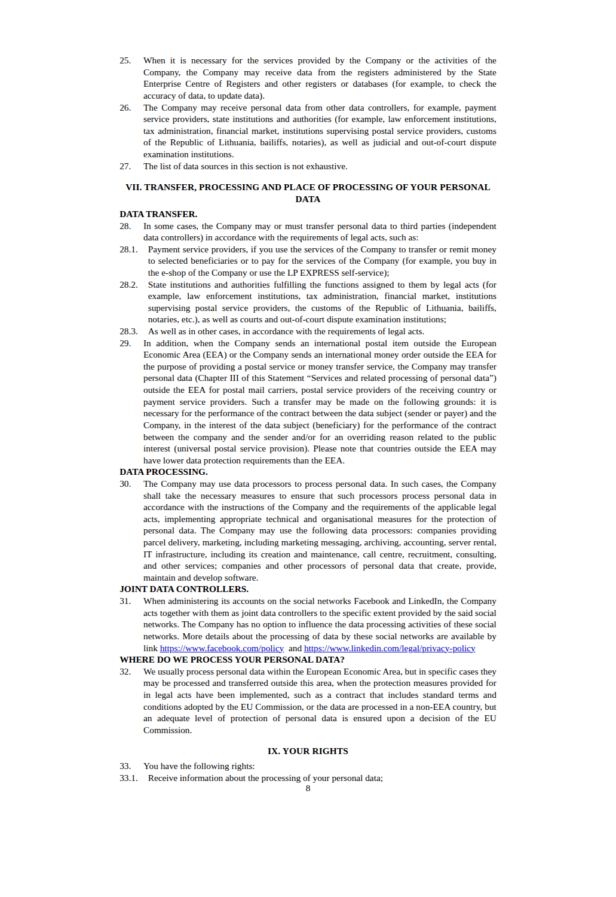25. When it is necessary for the services provided by the Company or the activities of the Company, the Company may receive data from the registers administered by the State Enterprise Centre of Registers and other registers or databases (for example, to check the accuracy of data, to update data).
26. The Company may receive personal data from other data controllers, for example, payment service providers, state institutions and authorities (for example, law enforcement institutions, tax administration, financial market, institutions supervising postal service providers, customs of the Republic of Lithuania, bailiffs, notaries), as well as judicial and out-of-court dispute examination institutions.
27. The list of data sources in this section is not exhaustive.
VII. TRANSFER, PROCESSING AND PLACE OF PROCESSING OF YOUR PERSONAL DATA
DATA TRANSFER.
28. In some cases, the Company may or must transfer personal data to third parties (independent data controllers) in accordance with the requirements of legal acts, such as:
28.1. Payment service providers, if you use the services of the Company to transfer or remit money to selected beneficiaries or to pay for the services of the Company (for example, you buy in the e-shop of the Company or use the LP EXPRESS self-service);
28.2. State institutions and authorities fulfilling the functions assigned to them by legal acts (for example, law enforcement institutions, tax administration, financial market, institutions supervising postal service providers, the customs of the Republic of Lithuania, bailiffs, notaries, etc.), as well as courts and out-of-court dispute examination institutions;
28.3. As well as in other cases, in accordance with the requirements of legal acts.
29. In addition, when the Company sends an international postal item outside the European Economic Area (EEA) or the Company sends an international money order outside the EEA for the purpose of providing a postal service or money transfer service, the Company may transfer personal data (Chapter III of this Statement “Services and related processing of personal data”) outside the EEA for postal mail carriers, postal service providers of the receiving country or payment service providers. Such a transfer may be made on the following grounds: it is necessary for the performance of the contract between the data subject (sender or payer) and the Company, in the interest of the data subject (beneficiary) for the performance of the contract between the company and the sender and/or for an overriding reason related to the public interest (universal postal service provision). Please note that countries outside the EEA may have lower data protection requirements than the EEA.
DATA PROCESSING.
30. The Company may use data processors to process personal data. In such cases, the Company shall take the necessary measures to ensure that such processors process personal data in accordance with the instructions of the Company and the requirements of the applicable legal acts, implementing appropriate technical and organisational measures for the protection of personal data. The Company may use the following data processors: companies providing parcel delivery, marketing, including marketing messaging, archiving, accounting, server rental, IT infrastructure, including its creation and maintenance, call centre, recruitment, consulting, and other services; companies and other processors of personal data that create, provide, maintain and develop software.
JOINT DATA CONTROLLERS.
31. When administering its accounts on the social networks Facebook and LinkedIn, the Company acts together with them as joint data controllers to the specific extent provided by the said social networks. The Company has no option to influence the data processing activities of these social networks. More details about the processing of data by these social networks are available by link https://www.facebook.com/policy and https://www.linkedin.com/legal/privacy-policy
WHERE DO WE PROCESS YOUR PERSONAL DATA?
32. We usually process personal data within the European Economic Area, but in specific cases they may be processed and transferred outside this area, when the protection measures provided for in legal acts have been implemented, such as a contract that includes standard terms and conditions adopted by the EU Commission, or the data are processed in a non-EEA country, but an adequate level of protection of personal data is ensured upon a decision of the EU Commission.
IX. YOUR RIGHTS
33. You have the following rights:
33.1. Receive information about the processing of your personal data;
8